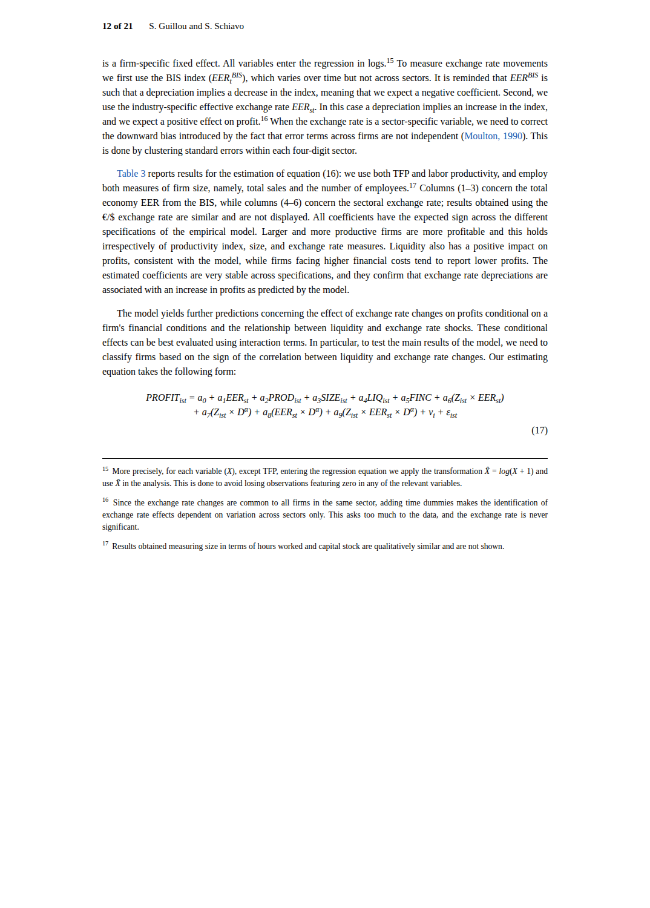12 of 21 S. Guillou and S. Schiavo
is a firm-specific fixed effect. All variables enter the regression in logs.15 To measure exchange rate movements we first use the BIS index (EERtBIS), which varies over time but not across sectors. It is reminded that EERBIS is such that a depreciation implies a decrease in the index, meaning that we expect a negative coefficient. Second, we use the industry-specific effective exchange rate EERst. In this case a depreciation implies an increase in the index, and we expect a positive effect on profit.16 When the exchange rate is a sector-specific variable, we need to correct the downward bias introduced by the fact that error terms across firms are not independent (Moulton, 1990). This is done by clustering standard errors within each four-digit sector.
Table 3 reports results for the estimation of equation (16): we use both TFP and labor productivity, and employ both measures of firm size, namely, total sales and the number of employees.17 Columns (1–3) concern the total economy EER from the BIS, while columns (4–6) concern the sectoral exchange rate; results obtained using the €/$ exchange rate are similar and are not displayed. All coefficients have the expected sign across the different specifications of the empirical model. Larger and more productive firms are more profitable and this holds irrespectively of productivity index, size, and exchange rate measures. Liquidity also has a positive impact on profits, consistent with the model, while firms facing higher financial costs tend to report lower profits. The estimated coefficients are very stable across specifications, and they confirm that exchange rate depreciations are associated with an increase in profits as predicted by the model.
The model yields further predictions concerning the effect of exchange rate changes on profits conditional on a firm's financial conditions and the relationship between liquidity and exchange rate shocks. These conditional effects can be best evaluated using interaction terms. In particular, to test the main results of the model, we need to classify firms based on the sign of the correlation between liquidity and exchange rate changes. Our estimating equation takes the following form:
PROFITist = a0 + a1EERst + a2PRODist + a3SIZEist + a4LIQist + a5FINC + a6(Zist × EERst) + a7(Zist × Dα) + a8(EERst × Dα) + a9(Zist × EERst × Dα) + vi + εist
(17)
15 More precisely, for each variable (X), except TFP, entering the regression equation we apply the transformation X̂ = log(X + 1) and use X̂ in the analysis. This is done to avoid losing observations featuring zero in any of the relevant variables.
16 Since the exchange rate changes are common to all firms in the same sector, adding time dummies makes the identification of exchange rate effects dependent on variation across sectors only. This asks too much to the data, and the exchange rate is never significant.
17 Results obtained measuring size in terms of hours worked and capital stock are qualitatively similar and are not shown.